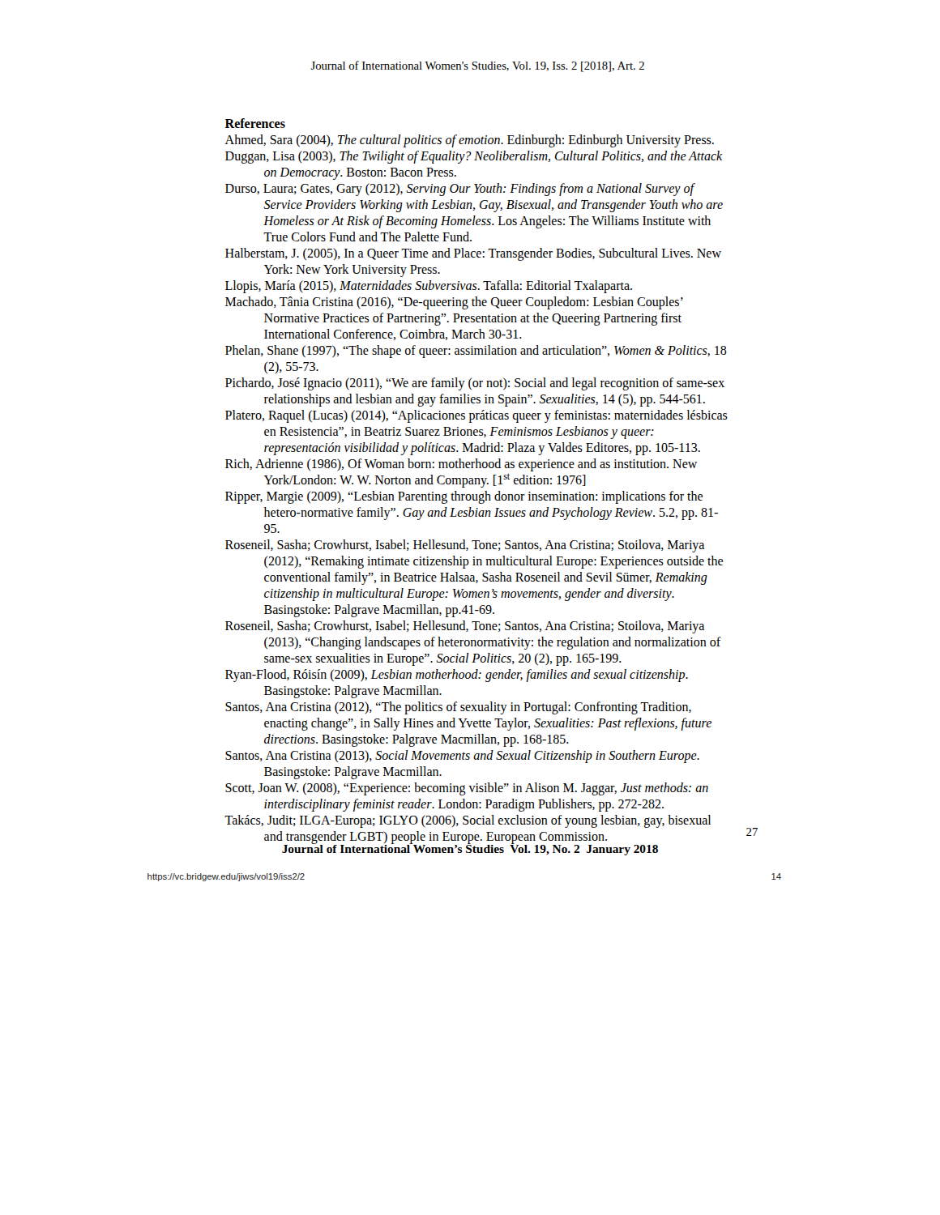Journal of International Women's Studies, Vol. 19, Iss. 2 [2018], Art. 2
References
Ahmed, Sara (2004), The cultural politics of emotion. Edinburgh: Edinburgh University Press.
Duggan, Lisa (2003), The Twilight of Equality? Neoliberalism, Cultural Politics, and the Attack on Democracy. Boston: Bacon Press.
Durso, Laura; Gates, Gary (2012), Serving Our Youth: Findings from a National Survey of Service Providers Working with Lesbian, Gay, Bisexual, and Transgender Youth who are Homeless or At Risk of Becoming Homeless. Los Angeles: The Williams Institute with True Colors Fund and The Palette Fund.
Halberstam, J. (2005), In a Queer Time and Place: Transgender Bodies, Subcultural Lives. New York: New York University Press.
Llopis, María (2015), Maternidades Subversivas. Tafalla: Editorial Txalaparta.
Machado, Tânia Cristina (2016), “De-queering the Queer Coupledom: Lesbian Couples’ Normative Practices of Partnering”. Presentation at the Queering Partnering first International Conference, Coimbra, March 30-31.
Phelan, Shane (1997), “The shape of queer: assimilation and articulation”, Women & Politics, 18 (2), 55-73.
Pichardo, José Ignacio (2011), “We are family (or not): Social and legal recognition of same-sex relationships and lesbian and gay families in Spain”. Sexualities, 14 (5), pp. 544-561.
Platero, Raquel (Lucas) (2014), “Aplicaciones práticas queer y feministas: maternidades lésbicas en Resistencia”, in Beatriz Suarez Briones, Feminismos Lesbianos y queer: representación visibilidad y políticas. Madrid: Plaza y Valdes Editores, pp. 105-113.
Rich, Adrienne (1986), Of Woman born: motherhood as experience and as institution. New York/London: W. W. Norton and Company. [1st edition: 1976]
Ripper, Margie (2009), “Lesbian Parenting through donor insemination: implications for the hetero-normative family”. Gay and Lesbian Issues and Psychology Review. 5.2, pp. 81-95.
Roseneil, Sasha; Crowhurst, Isabel; Hellesund, Tone; Santos, Ana Cristina; Stoilova, Mariya (2012), “Remaking intimate citizenship in multicultural Europe: Experiences outside the conventional family”, in Beatrice Halsaa, Sasha Roseneil and Sevil Sümer, Remaking citizenship in multicultural Europe: Women’s movements, gender and diversity. Basingstoke: Palgrave Macmillan, pp.41-69.
Roseneil, Sasha; Crowhurst, Isabel; Hellesund, Tone; Santos, Ana Cristina; Stoilova, Mariya (2013), “Changing landscapes of heteronormativity: the regulation and normalization of same-sex sexualities in Europe”. Social Politics, 20 (2), pp. 165-199.
Ryan-Flood, Róisín (2009), Lesbian motherhood: gender, families and sexual citizenship. Basingstoke: Palgrave Macmillan.
Santos, Ana Cristina (2012), “The politics of sexuality in Portugal: Confronting Tradition, enacting change”, in Sally Hines and Yvette Taylor, Sexualities: Past reflexions, future directions. Basingstoke: Palgrave Macmillan, pp. 168-185.
Santos, Ana Cristina (2013), Social Movements and Sexual Citizenship in Southern Europe. Basingstoke: Palgrave Macmillan.
Scott, Joan W. (2008), “Experience: becoming visible” in Alison M. Jaggar, Just methods: an interdisciplinary feminist reader. London: Paradigm Publishers, pp. 272-282.
Takács, Judit; ILGA-Europa; IGLYO (2006), Social exclusion of young lesbian, gay, bisexual and transgender LGBT) people in Europe. European Commission.
27
Journal of International Women’s Studies Vol. 19, No. 2 January 2018
https://vc.bridgew.edu/jiws/vol19/iss2/2 14